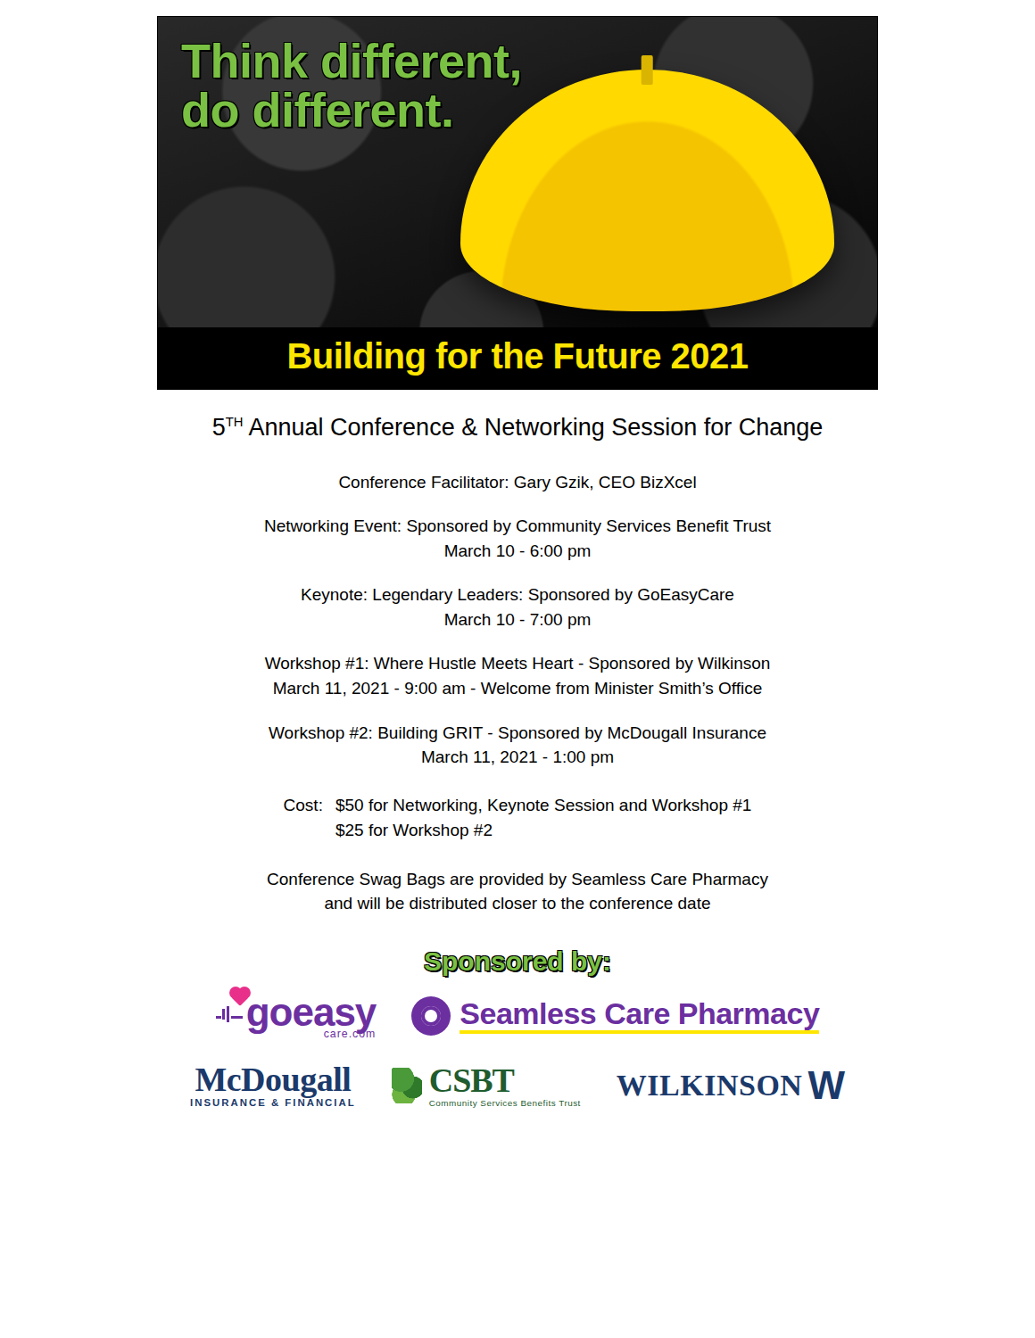Think different,
do different.
Building for the Future 2021
5TH Annual Conference & Networking Session for Change
Conference Facilitator: Gary Gzik, CEO BizXcel
Networking Event: Sponsored by Community Services Benefit Trust March 10 - 6:00 pm
Keynote: Legendary Leaders: Sponsored by GoEasyCare March 10 - 7:00 pm
Workshop #1: Where Hustle Meets Heart - Sponsored by Wilkinson March 11, 2021 - 9:00 am - Welcome from Minister Smith’s Office
Workshop #2: Building GRIT - Sponsored by McDougall Insurance March 11, 2021 - 1:00 pm
Cost:
$50 for Networking, Keynote Session and Workshop #1
$25 for Workshop #2
Conference Swag Bags are provided by Seamless Care Pharmacy
and will be distributed closer to the conference date
Sponsored by:
goeasycare.com
Seamless Care Pharmacy
McDougallINSURANCE & FINANCIAL
CSBTCommunity Services Benefits Trust
WILKINSON W